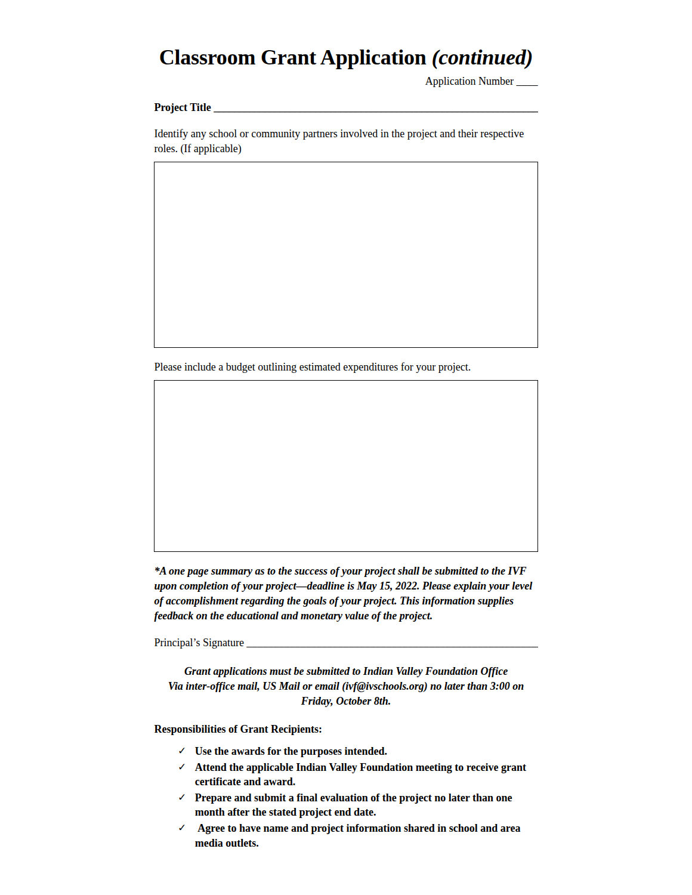Classroom Grant Application (continued)
Application Number ____
Project Title _______________________________________________________________________________________
Identify any school or community partners involved in the project and their respective roles. (If applicable)
Please include a budget outlining estimated expenditures for your project.
*A one page summary as to the success of your project shall be submitted to the IVF upon completion of your project—deadline is May 15, 2022. Please explain your level of accomplishment regarding the goals of your project. This information supplies feedback on the educational and monetary value of the project.
Principal’s Signature ______________________________________________________________________ Date _______________
Grant applications must be submitted to Indian Valley Foundation Office
Via inter-office mail, US Mail or email (ivf@ivschools.org) no later than 3:00 on Friday, October 8th.
Responsibilities of Grant Recipients:
Use the awards for the purposes intended.
Attend the applicable Indian Valley Foundation meeting to receive grant certificate and award.
Prepare and submit a final evaluation of the project no later than one month after the stated project end date.
Agree to have name and project information shared in school and area media outlets.